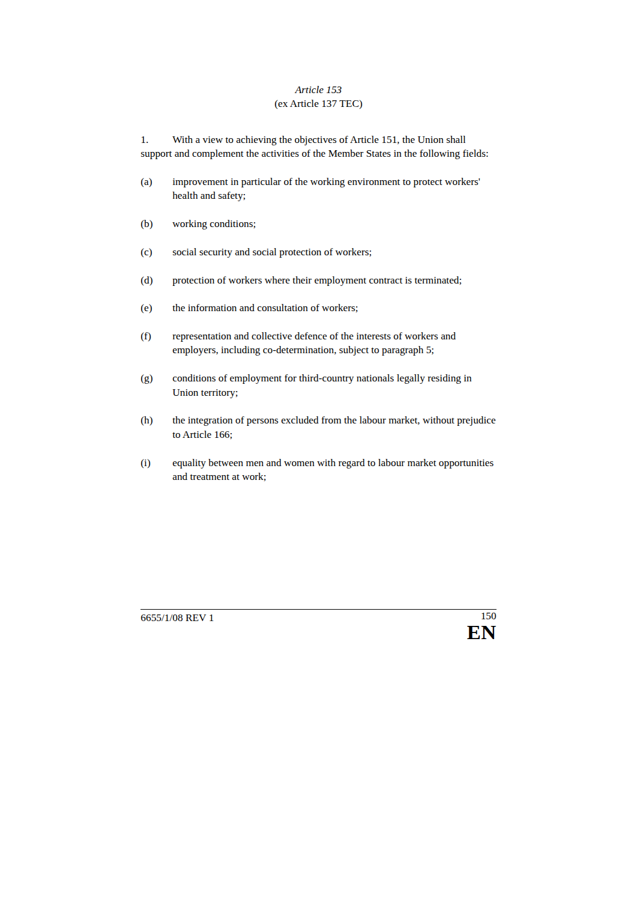Article 153
(ex Article 137 TEC)
1. With a view to achieving the objectives of Article 151, the Union shall support and complement the activities of the Member States in the following fields:
(a) improvement in particular of the working environment to protect workers' health and safety;
(b) working conditions;
(c) social security and social protection of workers;
(d) protection of workers where their employment contract is terminated;
(e) the information and consultation of workers;
(f) representation and collective defence of the interests of workers and employers, including co-determination, subject to paragraph 5;
(g) conditions of employment for third-country nationals legally residing in Union territory;
(h) the integration of persons excluded from the labour market, without prejudice to Article 166;
(i) equality between men and women with regard to labour market opportunities and treatment at work;
6655/1/08 REV 1
150
EN